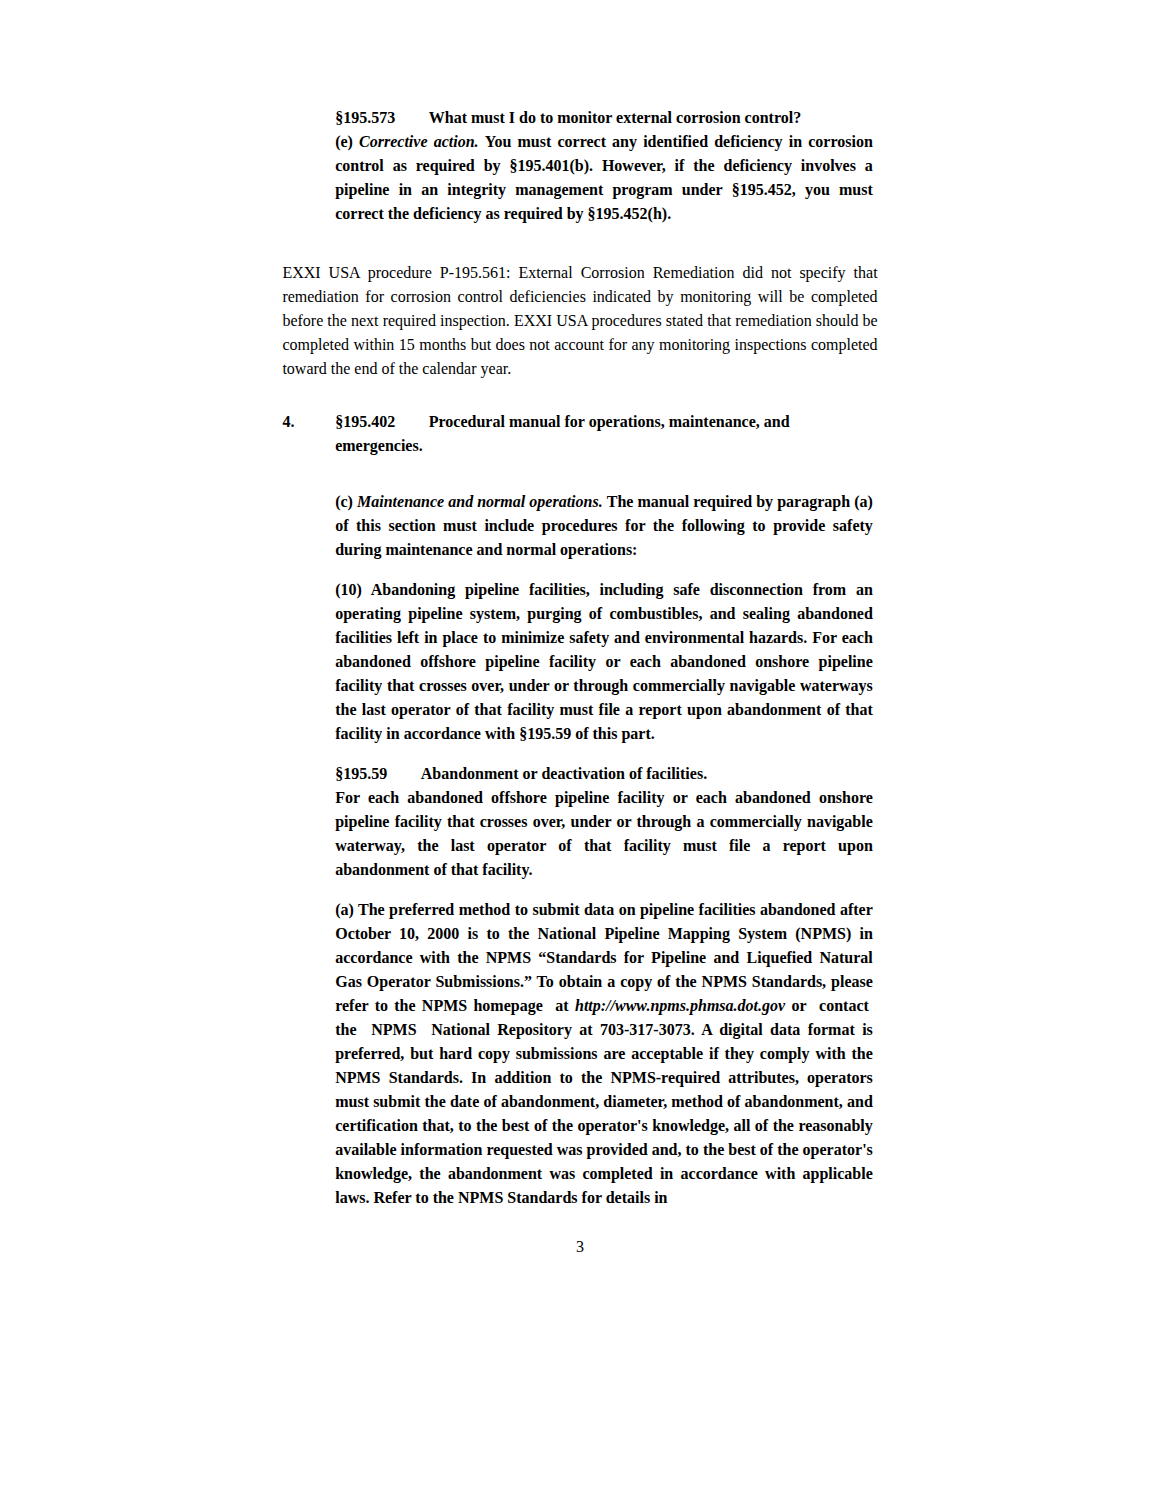§195.573 What must I do to monitor external corrosion control?
(e) Corrective action. You must correct any identified deficiency in corrosion control as required by §195.401(b). However, if the deficiency involves a pipeline in an integrity management program under §195.452, you must correct the deficiency as required by §195.452(h).
EXXI USA procedure P-195.561: External Corrosion Remediation did not specify that remediation for corrosion control deficiencies indicated by monitoring will be completed before the next required inspection. EXXI USA procedures stated that remediation should be completed within 15 months but does not account for any monitoring inspections completed toward the end of the calendar year.
4.
§195.402 Procedural manual for operations, maintenance, and emergencies.
(c) Maintenance and normal operations. The manual required by paragraph (a) of this section must include procedures for the following to provide safety during maintenance and normal operations:
(10) Abandoning pipeline facilities, including safe disconnection from an operating pipeline system, purging of combustibles, and sealing abandoned facilities left in place to minimize safety and environmental hazards. For each abandoned offshore pipeline facility or each abandoned onshore pipeline facility that crosses over, under or through commercially navigable waterways the last operator of that facility must file a report upon abandonment of that facility in accordance with §195.59 of this part.
§195.59 Abandonment or deactivation of facilities.
For each abandoned offshore pipeline facility or each abandoned onshore pipeline facility that crosses over, under or through a commercially navigable waterway, the last operator of that facility must file a report upon abandonment of that facility.
(a) The preferred method to submit data on pipeline facilities abandoned after October 10, 2000 is to the National Pipeline Mapping System (NPMS) in accordance with the NPMS “Standards for Pipeline and Liquefied Natural Gas Operator Submissions.” To obtain a copy of the NPMS Standards, please refer to the NPMS homepage at http://www.npms.phmsa.dot.gov or contact the NPMS National Repository at 703-317-3073. A digital data format is preferred, but hard copy submissions are acceptable if they comply with the NPMS Standards. In addition to the NPMS-required attributes, operators must submit the date of abandonment, diameter, method of abandonment, and certification that, to the best of the operator's knowledge, all of the reasonably available information requested was provided and, to the best of the operator's knowledge, the abandonment was completed in accordance with applicable laws. Refer to the NPMS Standards for details in
3